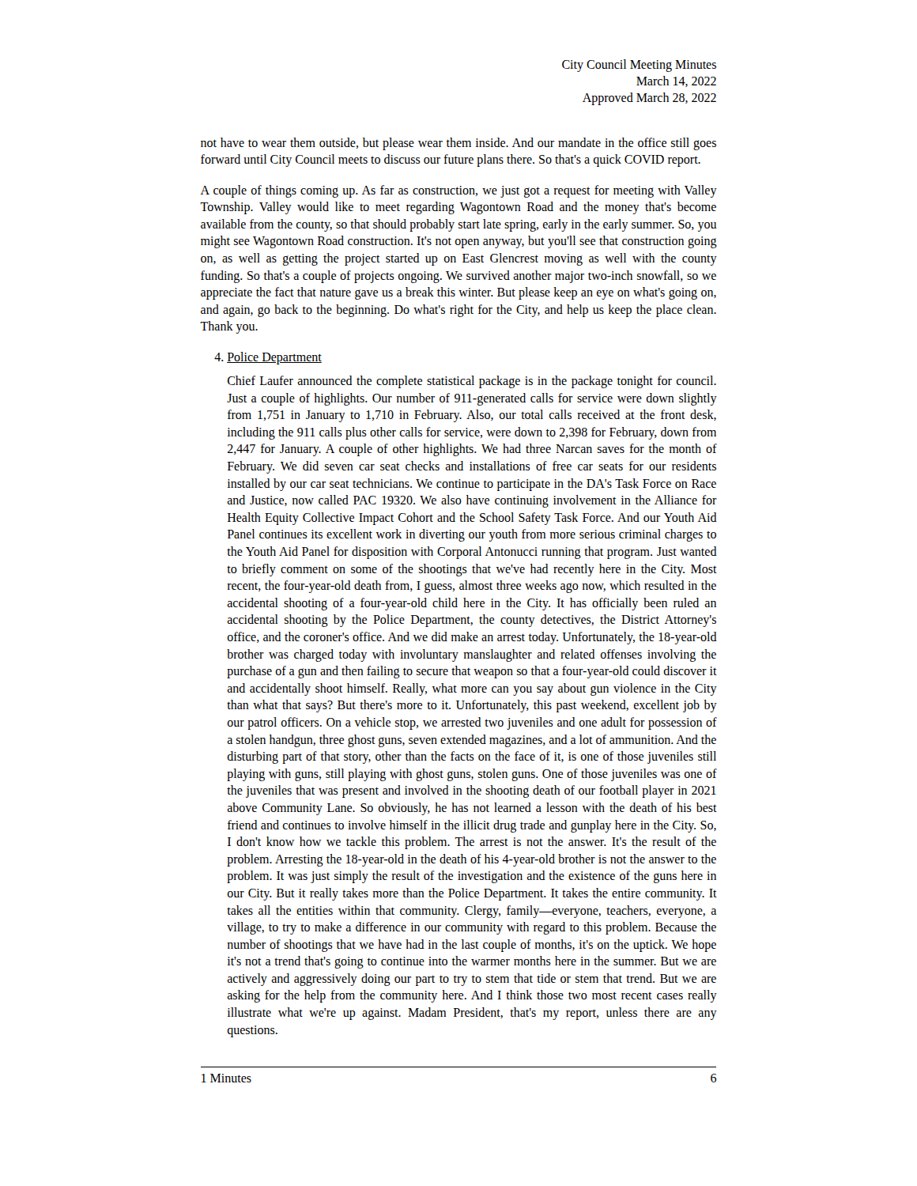City Council Meeting Minutes
March 14, 2022
Approved March 28, 2022
not have to wear them outside, but please wear them inside. And our mandate in the office still goes forward until City Council meets to discuss our future plans there. So that's a quick COVID report.
A couple of things coming up. As far as construction, we just got a request for meeting with Valley Township. Valley would like to meet regarding Wagontown Road and the money that's become available from the county, so that should probably start late spring, early in the early summer. So, you might see Wagontown Road construction. It's not open anyway, but you'll see that construction going on, as well as getting the project started up on East Glencrest moving as well with the county funding. So that's a couple of projects ongoing. We survived another major two-inch snowfall, so we appreciate the fact that nature gave us a break this winter. But please keep an eye on what's going on, and again, go back to the beginning. Do what's right for the City, and help us keep the place clean. Thank you.
Police Department
Chief Laufer announced the complete statistical package is in the package tonight for council. Just a couple of highlights. Our number of 911-generated calls for service were down slightly from 1,751 in January to 1,710 in February. Also, our total calls received at the front desk, including the 911 calls plus other calls for service, were down to 2,398 for February, down from 2,447 for January. A couple of other highlights. We had three Narcan saves for the month of February. We did seven car seat checks and installations of free car seats for our residents installed by our car seat technicians. We continue to participate in the DA's Task Force on Race and Justice, now called PAC 19320. We also have continuing involvement in the Alliance for Health Equity Collective Impact Cohort and the School Safety Task Force. And our Youth Aid Panel continues its excellent work in diverting our youth from more serious criminal charges to the Youth Aid Panel for disposition with Corporal Antonucci running that program. Just wanted to briefly comment on some of the shootings that we've had recently here in the City. Most recent, the four-year-old death from, I guess, almost three weeks ago now, which resulted in the accidental shooting of a four-year-old child here in the City. It has officially been ruled an accidental shooting by the Police Department, the county detectives, the District Attorney's office, and the coroner's office. And we did make an arrest today. Unfortunately, the 18-year-old brother was charged today with involuntary manslaughter and related offenses involving the purchase of a gun and then failing to secure that weapon so that a four-year-old could discover it and accidentally shoot himself. Really, what more can you say about gun violence in the City than what that says? But there's more to it. Unfortunately, this past weekend, excellent job by our patrol officers. On a vehicle stop, we arrested two juveniles and one adult for possession of a stolen handgun, three ghost guns, seven extended magazines, and a lot of ammunition. And the disturbing part of that story, other than the facts on the face of it, is one of those juveniles still playing with guns, still playing with ghost guns, stolen guns. One of those juveniles was one of the juveniles that was present and involved in the shooting death of our football player in 2021 above Community Lane. So obviously, he has not learned a lesson with the death of his best friend and continues to involve himself in the illicit drug trade and gunplay here in the City. So, I don't know how we tackle this problem. The arrest is not the answer. It's the result of the problem. Arresting the 18-year-old in the death of his 4-year-old brother is not the answer to the problem. It was just simply the result of the investigation and the existence of the guns here in our City. But it really takes more than the Police Department. It takes the entire community. It takes all the entities within that community. Clergy, family—everyone, teachers, everyone, a village, to try to make a difference in our community with regard to this problem. Because the number of shootings that we have had in the last couple of months, it's on the uptick. We hope it's not a trend that's going to continue into the warmer months here in the summer. But we are actively and aggressively doing our part to try to stem that tide or stem that trend. But we are asking for the help from the community here. And I think those two most recent cases really illustrate what we're up against. Madam President, that's my report, unless there are any questions.
1 Minutes
6